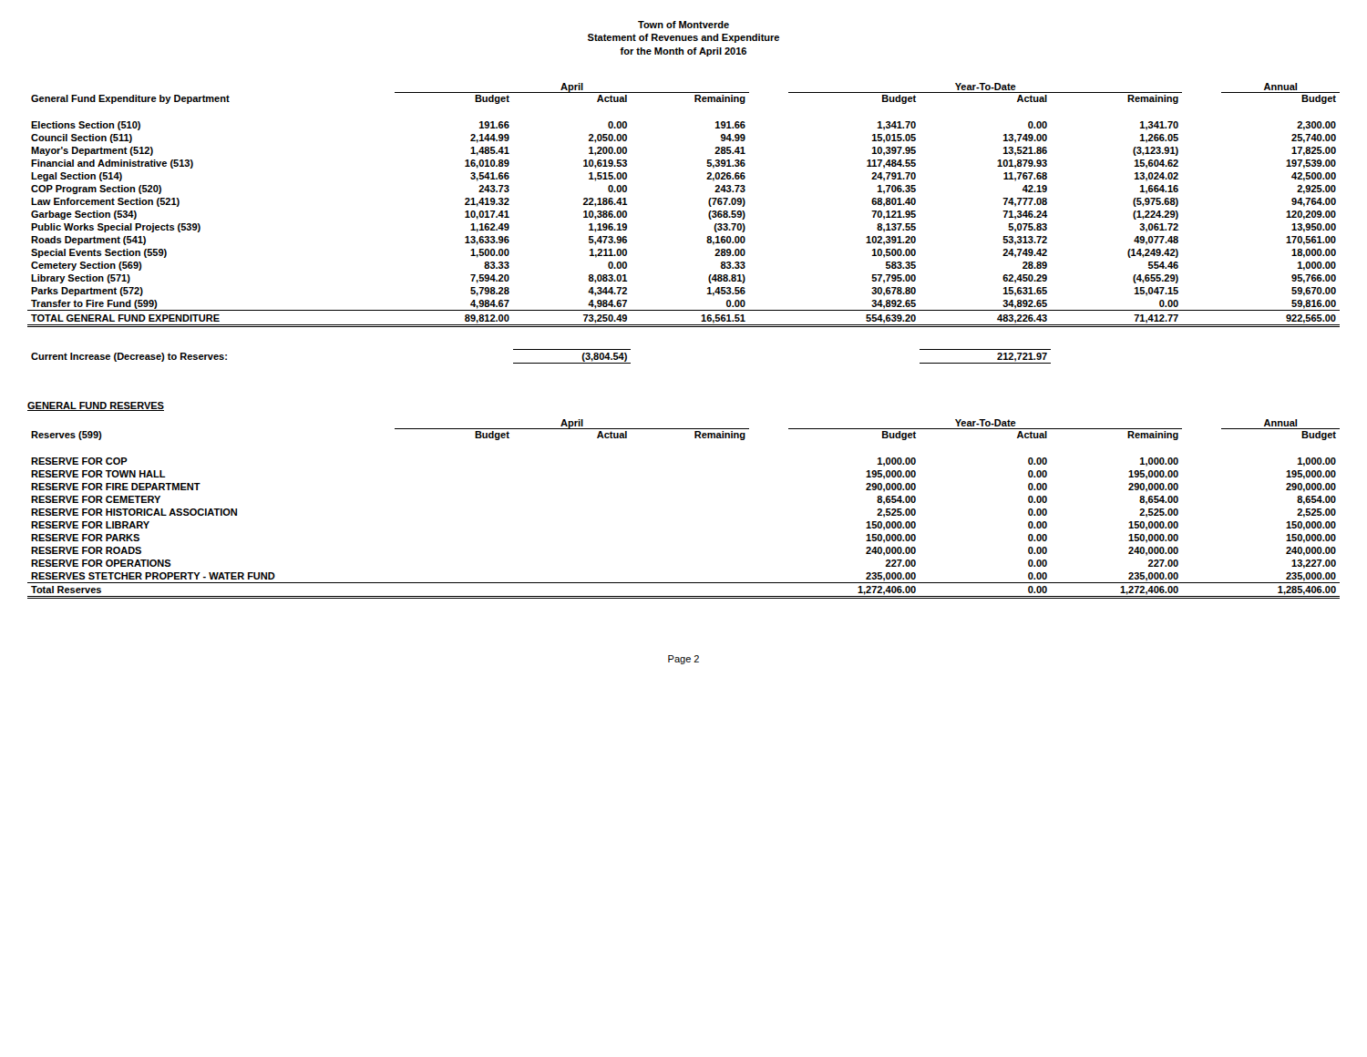Town of Montverde
Statement of Revenues and Expenditure
for the Month of April 2016
| | April | | Year-To-Date | | Annual |
| --- | --- | --- | --- | --- | --- |
| General Fund Expenditure by Department | Budget | Actual | Remaining | | Budget | Actual | Remaining | | Budget |
| Elections Section (510) | 191.66 | 0.00 | 191.66 | | 1,341.70 | 0.00 | 1,341.70 | | 2,300.00 |
| Council Section (511) | 2,144.99 | 2,050.00 | 94.99 | | 15,015.05 | 13,749.00 | 1,266.05 | | 25,740.00 |
| Mayor's Department (512) | 1,485.41 | 1,200.00 | 285.41 | | 10,397.95 | 13,521.86 | (3,123.91) | | 17,825.00 |
| Financial and Administrative (513) | 16,010.89 | 10,619.53 | 5,391.36 | | 117,484.55 | 101,879.93 | 15,604.62 | | 197,539.00 |
| Legal Section (514) | 3,541.66 | 1,515.00 | 2,026.66 | | 24,791.70 | 11,767.68 | 13,024.02 | | 42,500.00 |
| COP Program Section (520) | 243.73 | 0.00 | 243.73 | | 1,706.35 | 42.19 | 1,664.16 | | 2,925.00 |
| Law Enforcement Section (521) | 21,419.32 | 22,186.41 | (767.09) | | 68,801.40 | 74,777.08 | (5,975.68) | | 94,764.00 |
| Garbage Section (534) | 10,017.41 | 10,386.00 | (368.59) | | 70,121.95 | 71,346.24 | (1,224.29) | | 120,209.00 |
| Public Works Special Projects (539) | 1,162.49 | 1,196.19 | (33.70) | | 8,137.55 | 5,075.83 | 3,061.72 | | 13,950.00 |
| Roads Department (541) | 13,633.96 | 5,473.96 | 8,160.00 | | 102,391.20 | 53,313.72 | 49,077.48 | | 170,561.00 |
| Special Events Section (559) | 1,500.00 | 1,211.00 | 289.00 | | 10,500.00 | 24,749.42 | (14,249.42) | | 18,000.00 |
| Cemetery Section (569) | 83.33 | 0.00 | 83.33 | | 583.35 | 28.89 | 554.46 | | 1,000.00 |
| Library Section (571) | 7,594.20 | 8,083.01 | (488.81) | | 57,795.00 | 62,450.29 | (4,655.29) | | 95,766.00 |
| Parks Department (572) | 5,798.28 | 4,344.72 | 1,453.56 | | 30,678.80 | 15,631.65 | 15,047.15 | | 59,670.00 |
| Transfer to Fire Fund (599) | 4,984.67 | 4,984.67 | 0.00 | | 34,892.65 | 34,892.65 | 0.00 | | 59,816.00 |
| TOTAL GENERAL FUND EXPENDITURE | 89,812.00 | 73,250.49 | 16,561.51 | | 554,639.20 | 483,226.43 | 71,412.77 | | 922,565.00 |
| Current Increase (Decrease) to Reserves: | | (3,804.54) | | | | 212,721.97 | | | |
GENERAL FUND RESERVES
| | April | | Year-To-Date | | Annual |
| --- | --- | --- | --- | --- | --- |
| Reserves (599) | Budget | Actual | Remaining | | Budget | Actual | Remaining | | Budget |
| RESERVE FOR COP | | | | | 1,000.00 | 0.00 | 1,000.00 | | 1,000.00 |
| RESERVE FOR TOWN HALL | | | | | 195,000.00 | 0.00 | 195,000.00 | | 195,000.00 |
| RESERVE FOR FIRE DEPARTMENT | | | | | 290,000.00 | 0.00 | 290,000.00 | | 290,000.00 |
| RESERVE FOR CEMETERY | | | | | 8,654.00 | 0.00 | 8,654.00 | | 8,654.00 |
| RESERVE FOR HISTORICAL ASSOCIATION | | | | | 2,525.00 | 0.00 | 2,525.00 | | 2,525.00 |
| RESERVE FOR LIBRARY | | | | | 150,000.00 | 0.00 | 150,000.00 | | 150,000.00 |
| RESERVE FOR PARKS | | | | | 150,000.00 | 0.00 | 150,000.00 | | 150,000.00 |
| RESERVE FOR ROADS | | | | | 240,000.00 | 0.00 | 240,000.00 | | 240,000.00 |
| RESERVE FOR OPERATIONS | | | | | 227.00 | 0.00 | 227.00 | | 13,227.00 |
| RESERVES STETCHER PROPERTY - WATER FUND | | | | | 235,000.00 | 0.00 | 235,000.00 | | 235,000.00 |
| Total Reserves | | | | | 1,272,406.00 | 0.00 | 1,272,406.00 | | 1,285,406.00 |
Page 2